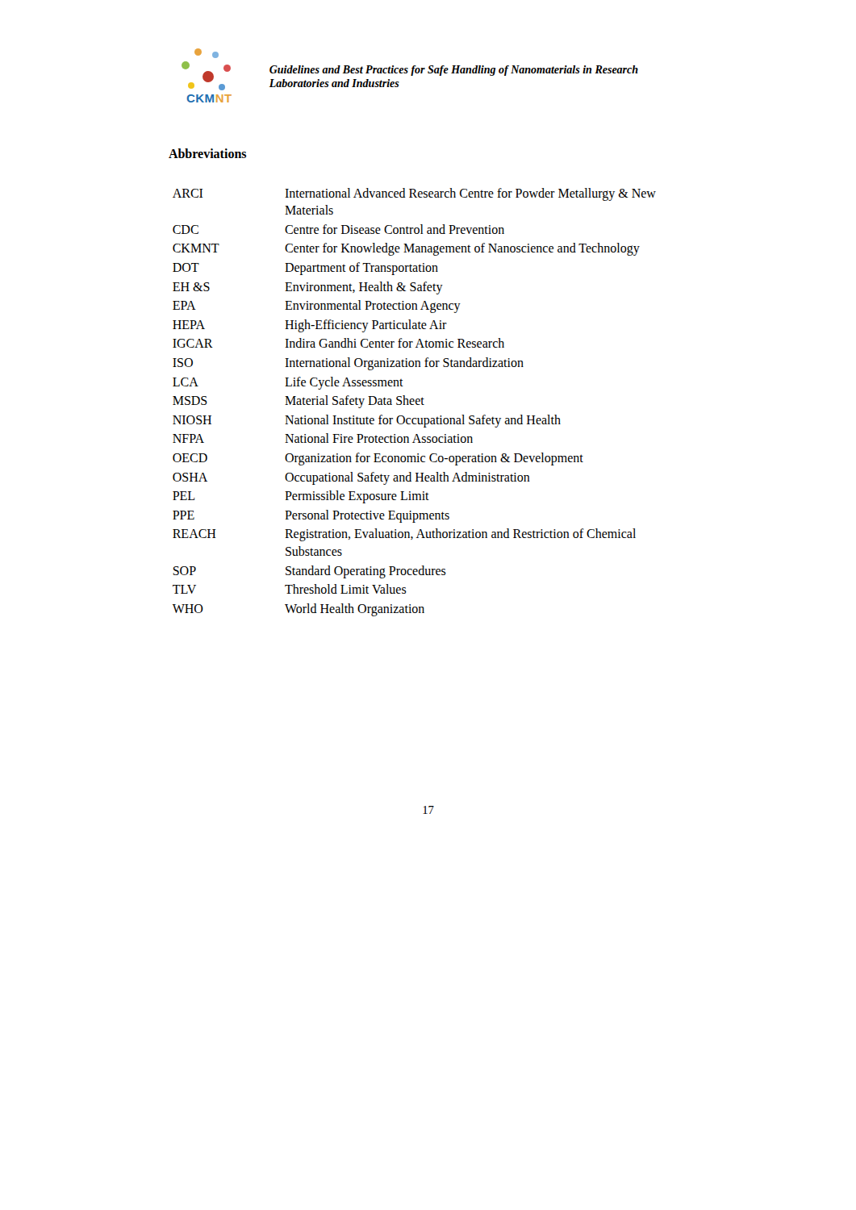CKMNT
Guidelines and Best Practices for Safe Handling of Nanomaterials in Research Laboratories and Industries
Abbreviations
| ARCI | International Advanced Research Centre for Powder Metallurgy & New Materials |
| CDC | Centre for Disease Control and Prevention |
| CKMNT | Center for Knowledge Management of Nanoscience and Technology |
| DOT | Department of Transportation |
| EH &S | Environment, Health & Safety |
| EPA | Environmental Protection Agency |
| HEPA | High-Efficiency Particulate Air |
| IGCAR | Indira Gandhi Center for Atomic Research |
| ISO | International Organization for Standardization |
| LCA | Life Cycle Assessment |
| MSDS | Material Safety Data Sheet |
| NIOSH | National Institute for Occupational Safety and Health |
| NFPA | National Fire Protection Association |
| OECD | Organization for Economic Co-operation & Development |
| OSHA | Occupational Safety and Health Administration |
| PEL | Permissible Exposure Limit |
| PPE | Personal Protective Equipments |
| REACH | Registration, Evaluation, Authorization and Restriction of Chemical Substances |
| SOP | Standard Operating Procedures |
| TLV | Threshold Limit Values |
| WHO | World Health Organization |
17